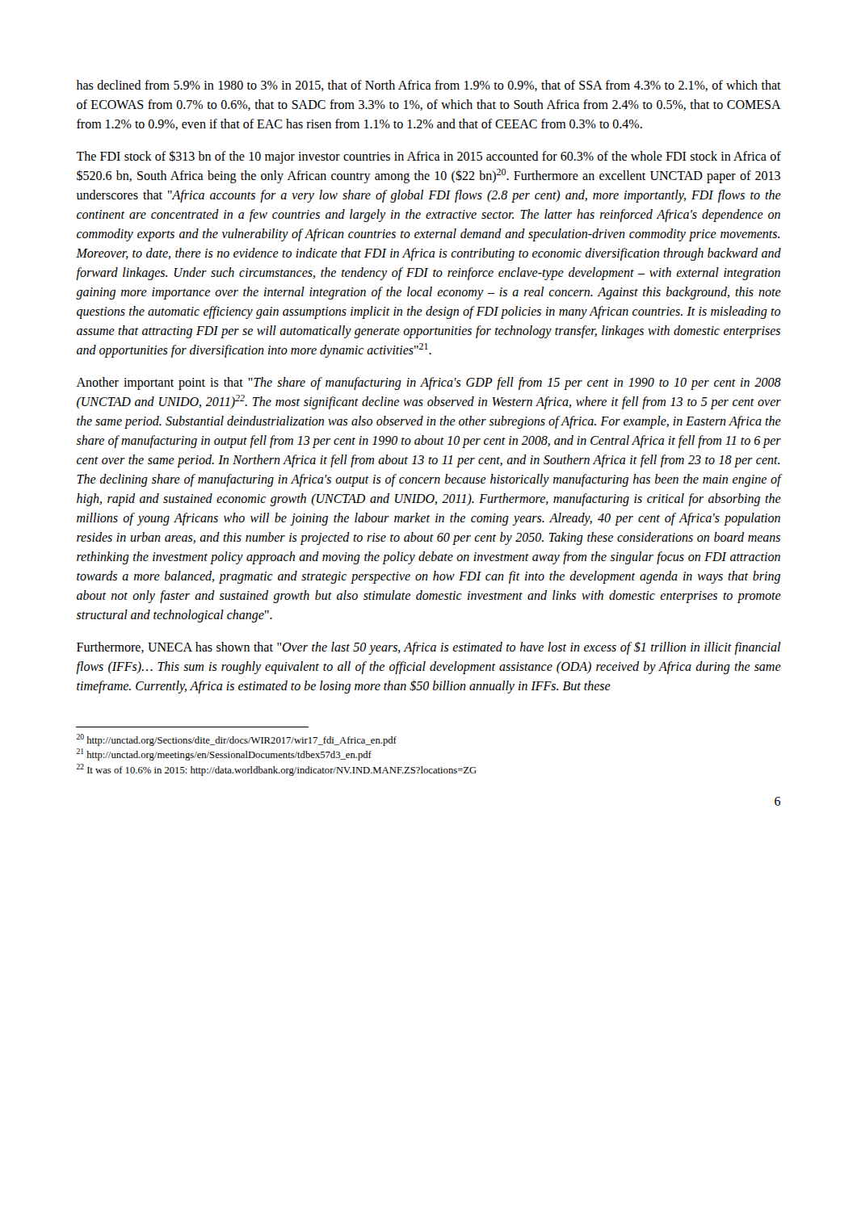has declined from 5.9% in 1980 to 3% in 2015, that of North Africa from 1.9% to 0.9%, that of SSA from 4.3% to 2.1%, of which that of ECOWAS from 0.7% to 0.6%, that to SADC from 3.3% to 1%, of which that to South Africa from 2.4% to 0.5%, that to COMESA from 1.2% to 0.9%, even if that of EAC has risen from 1.1% to 1.2% and that of CEEAC from 0.3% to 0.4%.
The FDI stock of $313 bn of the 10 major investor countries in Africa in 2015 accounted for 60.3% of the whole FDI stock in Africa of $520.6 bn, South Africa being the only African country among the 10 ($22 bn)20. Furthermore an excellent UNCTAD paper of 2013 underscores that "Africa accounts for a very low share of global FDI flows (2.8 per cent) and, more importantly, FDI flows to the continent are concentrated in a few countries and largely in the extractive sector. The latter has reinforced Africa's dependence on commodity exports and the vulnerability of African countries to external demand and speculation-driven commodity price movements. Moreover, to date, there is no evidence to indicate that FDI in Africa is contributing to economic diversification through backward and forward linkages. Under such circumstances, the tendency of FDI to reinforce enclave-type development – with external integration gaining more importance over the internal integration of the local economy – is a real concern. Against this background, this note questions the automatic efficiency gain assumptions implicit in the design of FDI policies in many African countries. It is misleading to assume that attracting FDI per se will automatically generate opportunities for technology transfer, linkages with domestic enterprises and opportunities for diversification into more dynamic activities"21.
Another important point is that "The share of manufacturing in Africa's GDP fell from 15 per cent in 1990 to 10 per cent in 2008 (UNCTAD and UNIDO, 2011)22. The most significant decline was observed in Western Africa, where it fell from 13 to 5 per cent over the same period. Substantial deindustrialization was also observed in the other subregions of Africa. For example, in Eastern Africa the share of manufacturing in output fell from 13 per cent in 1990 to about 10 per cent in 2008, and in Central Africa it fell from 11 to 6 per cent over the same period. In Northern Africa it fell from about 13 to 11 per cent, and in Southern Africa it fell from 23 to 18 per cent. The declining share of manufacturing in Africa's output is of concern because historically manufacturing has been the main engine of high, rapid and sustained economic growth (UNCTAD and UNIDO, 2011). Furthermore, manufacturing is critical for absorbing the millions of young Africans who will be joining the labour market in the coming years. Already, 40 per cent of Africa's population resides in urban areas, and this number is projected to rise to about 60 per cent by 2050. Taking these considerations on board means rethinking the investment policy approach and moving the policy debate on investment away from the singular focus on FDI attraction towards a more balanced, pragmatic and strategic perspective on how FDI can fit into the development agenda in ways that bring about not only faster and sustained growth but also stimulate domestic investment and links with domestic enterprises to promote structural and technological change".
Furthermore, UNECA has shown that "Over the last 50 years, Africa is estimated to have lost in excess of $1 trillion in illicit financial flows (IFFs)… This sum is roughly equivalent to all of the official development assistance (ODA) received by Africa during the same timeframe. Currently, Africa is estimated to be losing more than $50 billion annually in IFFs. But these
20 http://unctad.org/Sections/dite_dir/docs/WIR2017/wir17_fdi_Africa_en.pdf
21 http://unctad.org/meetings/en/SessionalDocuments/tdbex57d3_en.pdf
22 It was of 10.6% in 2015: http://data.worldbank.org/indicator/NV.IND.MANF.ZS?locations=ZG
6